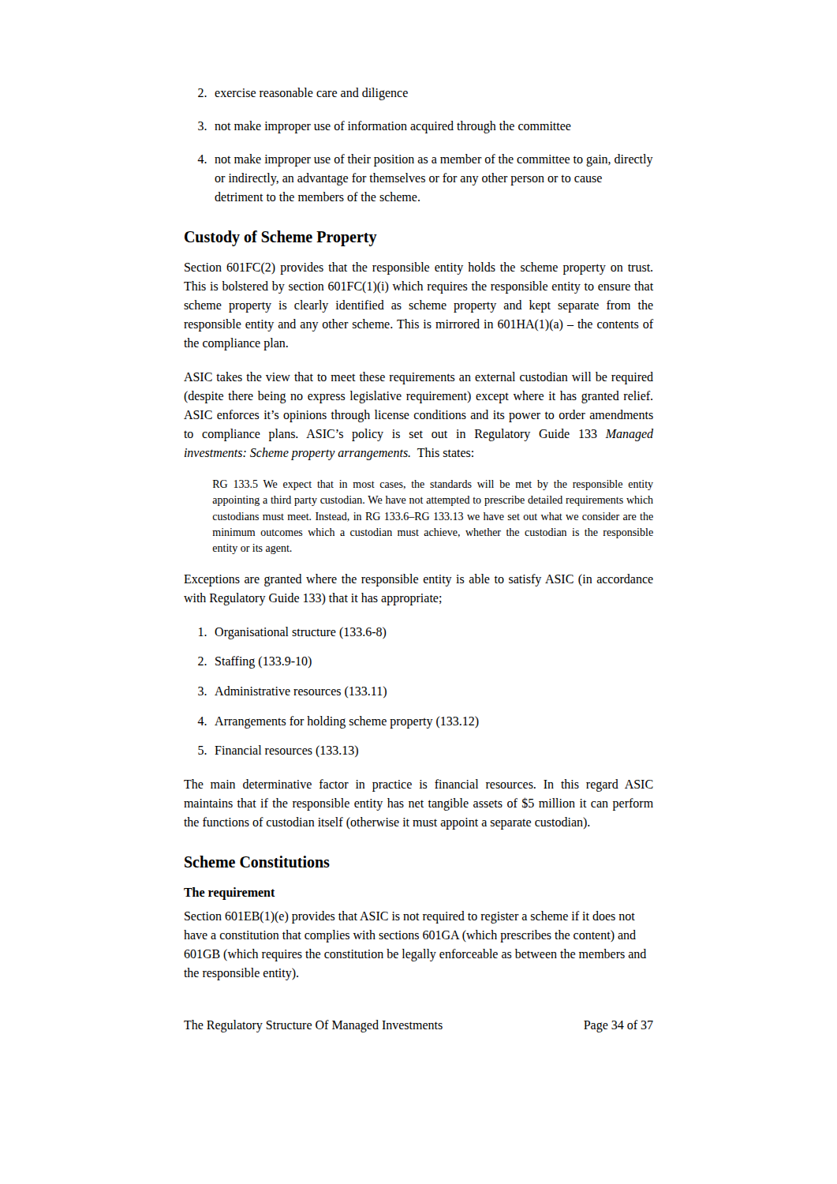exercise reasonable care and diligence
not make improper use of information acquired through the committee
not make improper use of their position as a member of the committee to gain, directly or indirectly, an advantage for themselves or for any other person or to cause detriment to the members of the scheme.
Custody of Scheme Property
Section 601FC(2) provides that the responsible entity holds the scheme property on trust. This is bolstered by section 601FC(1)(i) which requires the responsible entity to ensure that scheme property is clearly identified as scheme property and kept separate from the responsible entity and any other scheme. This is mirrored in 601HA(1)(a) – the contents of the compliance plan.
ASIC takes the view that to meet these requirements an external custodian will be required (despite there being no express legislative requirement) except where it has granted relief. ASIC enforces it’s opinions through license conditions and its power to order amendments to compliance plans. ASIC’s policy is set out in Regulatory Guide 133 Managed investments: Scheme property arrangements. This states:
RG 133.5 We expect that in most cases, the standards will be met by the responsible entity appointing a third party custodian. We have not attempted to prescribe detailed requirements which custodians must meet. Instead, in RG 133.6–RG 133.13 we have set out what we consider are the minimum outcomes which a custodian must achieve, whether the custodian is the responsible entity or its agent.
Exceptions are granted where the responsible entity is able to satisfy ASIC (in accordance with Regulatory Guide 133) that it has appropriate;
Organisational structure (133.6-8)
Staffing (133.9-10)
Administrative resources (133.11)
Arrangements for holding scheme property (133.12)
Financial resources (133.13)
The main determinative factor in practice is financial resources. In this regard ASIC maintains that if the responsible entity has net tangible assets of $5 million it can perform the functions of custodian itself (otherwise it must appoint a separate custodian).
Scheme Constitutions
The requirement
Section 601EB(1)(e) provides that ASIC is not required to register a scheme if it does not have a constitution that complies with sections 601GA (which prescribes the content) and 601GB (which requires the constitution be legally enforceable as between the members and the responsible entity).
The Regulatory Structure Of Managed Investments Page 34 of 37